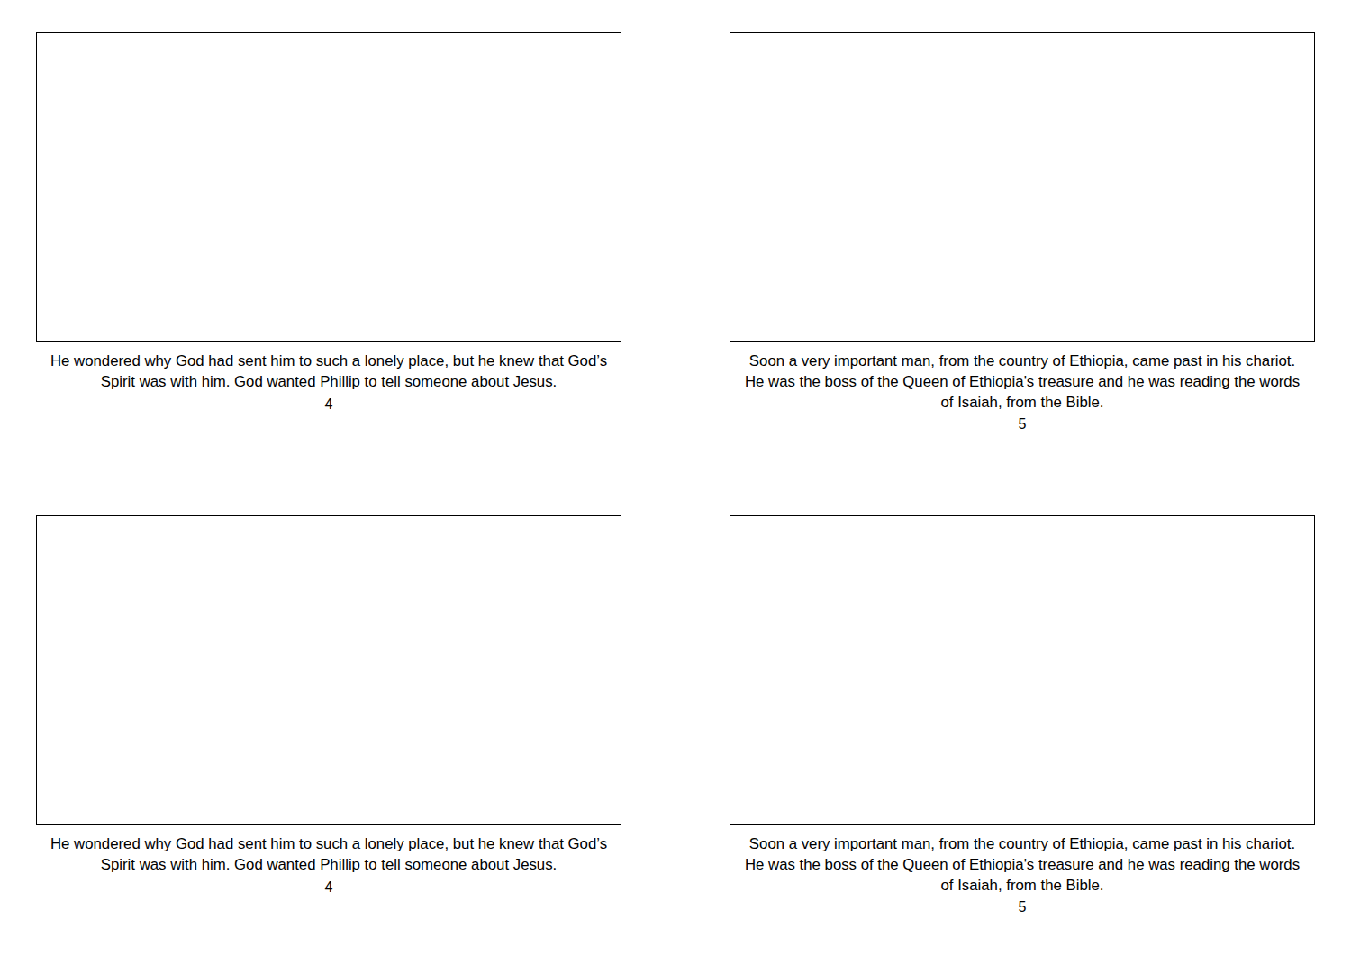He wondered why God had sent him to such a lonely place, but he knew that God’s Spirit was with him. God wanted Phillip to tell someone about Jesus.
4
Soon a very important man, from the country of Ethiopia, came past in his chariot. He was the boss of the Queen of Ethiopia's treasure and he was reading the words of Isaiah, from the Bible.
5
He wondered why God had sent him to such a lonely place, but he knew that God’s Spirit was with him. God wanted Phillip to tell someone about Jesus.
4
Soon a very important man, from the country of Ethiopia, came past in his chariot. He was the boss of the Queen of Ethiopia's treasure and he was reading the words of Isaiah, from the Bible.
5